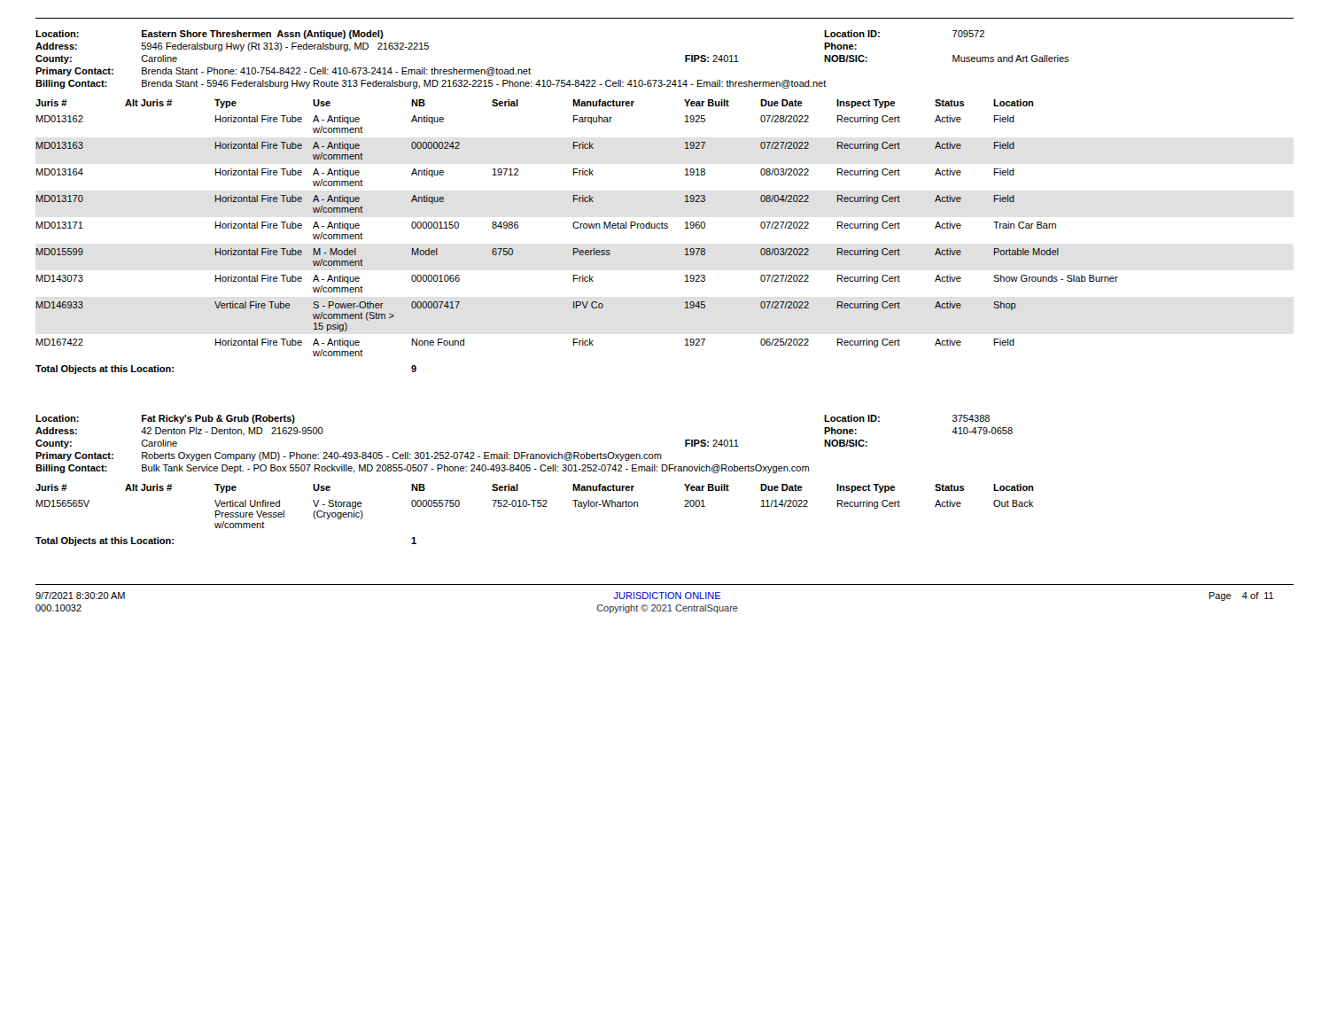| Location: | Eastern Shore Threshermen Assn (Antique) (Model) | | Location ID: | 709572 |
| Address: | 5946 Federalsburg Hwy (Rt 313) - Federalsburg, MD 21632-2215 | | Phone: | |
| County: | Caroline | FIPS: 24011 | NOB/SIC: | Museums and Art Galleries |
| Primary Contact: | Brenda Stant - Phone: 410-754-8422 - Cell: 410-673-2414 - Email: threshermen@toad.net |
| Billing Contact: | Brenda Stant - 5946 Federalsburg Hwy Route 313 Federalsburg, MD 21632-2215 - Phone: 410-754-8422 - Cell: 410-673-2414 - Email: threshermen@toad.net |
| Juris # | Alt Juris # | Type | Use | NB | Serial | Manufacturer | Year Built | Due Date | Inspect Type | Status | Location |
| --- | --- | --- | --- | --- | --- | --- | --- | --- | --- | --- | --- |
| MD013162 | | Horizontal Fire Tube | A - Antique w/comment | Antique | | Farquhar | 1925 | 07/28/2022 | Recurring Cert | Active | Field |
| MD013163 | | Horizontal Fire Tube | A - Antique w/comment | 000000242 | | Frick | 1927 | 07/27/2022 | Recurring Cert | Active | Field |
| MD013164 | | Horizontal Fire Tube | A - Antique w/comment | Antique | 19712 | Frick | 1918 | 08/03/2022 | Recurring Cert | Active | Field |
| MD013170 | | Horizontal Fire Tube | A - Antique w/comment | Antique | | Frick | 1923 | 08/04/2022 | Recurring Cert | Active | Field |
| MD013171 | | Horizontal Fire Tube | A - Antique w/comment | 000001150 | 84986 | Crown Metal Products | 1960 | 07/27/2022 | Recurring Cert | Active | Train Car Barn |
| MD015599 | | Horizontal Fire Tube | M - Model w/comment | Model | 6750 | Peerless | 1978 | 08/03/2022 | Recurring Cert | Active | Portable Model |
| MD143073 | | Horizontal Fire Tube | A - Antique w/comment | 000001066 | | Frick | 1923 | 07/27/2022 | Recurring Cert | Active | Show Grounds - Slab Burner |
| MD146933 | | Vertical Fire Tube | S - Power-Other w/comment (Stm > 15 psig) | 000007417 | | IPV Co | 1945 | 07/27/2022 | Recurring Cert | Active | Shop |
| MD167422 | | Horizontal Fire Tube | A - Antique w/comment | None Found | | Frick | 1927 | 06/25/2022 | Recurring Cert | Active | Field |
| Total Objects at this Location: | 9 | |
| Location: | Fat Ricky's Pub & Grub (Roberts) | | Location ID: | 3754388 |
| Address: | 42 Denton Plz - Denton, MD 21629-9500 | | Phone: | 410-479-0658 |
| County: | Caroline | FIPS: 24011 | NOB/SIC: | |
| Primary Contact: | Roberts Oxygen Company (MD) - Phone: 240-493-8405 - Cell: 301-252-0742 - Email: DFranovich@RobertsOxygen.com |
| Billing Contact: | Bulk Tank Service Dept. - PO Box 5507 Rockville, MD 20855-0507 - Phone: 240-493-8405 - Cell: 301-252-0742 - Email: DFranovich@RobertsOxygen.com |
| Juris # | Alt Juris # | Type | Use | NB | Serial | Manufacturer | Year Built | Due Date | Inspect Type | Status | Location |
| --- | --- | --- | --- | --- | --- | --- | --- | --- | --- | --- | --- |
| MD156565V | | Vertical Unfired Pressure Vessel w/comment | V - Storage (Cryogenic) | 000055750 | 752-010-T52 | Taylor-Wharton | 2001 | 11/14/2022 | Recurring Cert | Active | Out Back |
| Total Objects at this Location: | 1 | |
9/7/2021 8:30:20 AM JURISDICTION ONLINE Page 4 of 11
000.10032 Copyright © 2021 CentralSquare